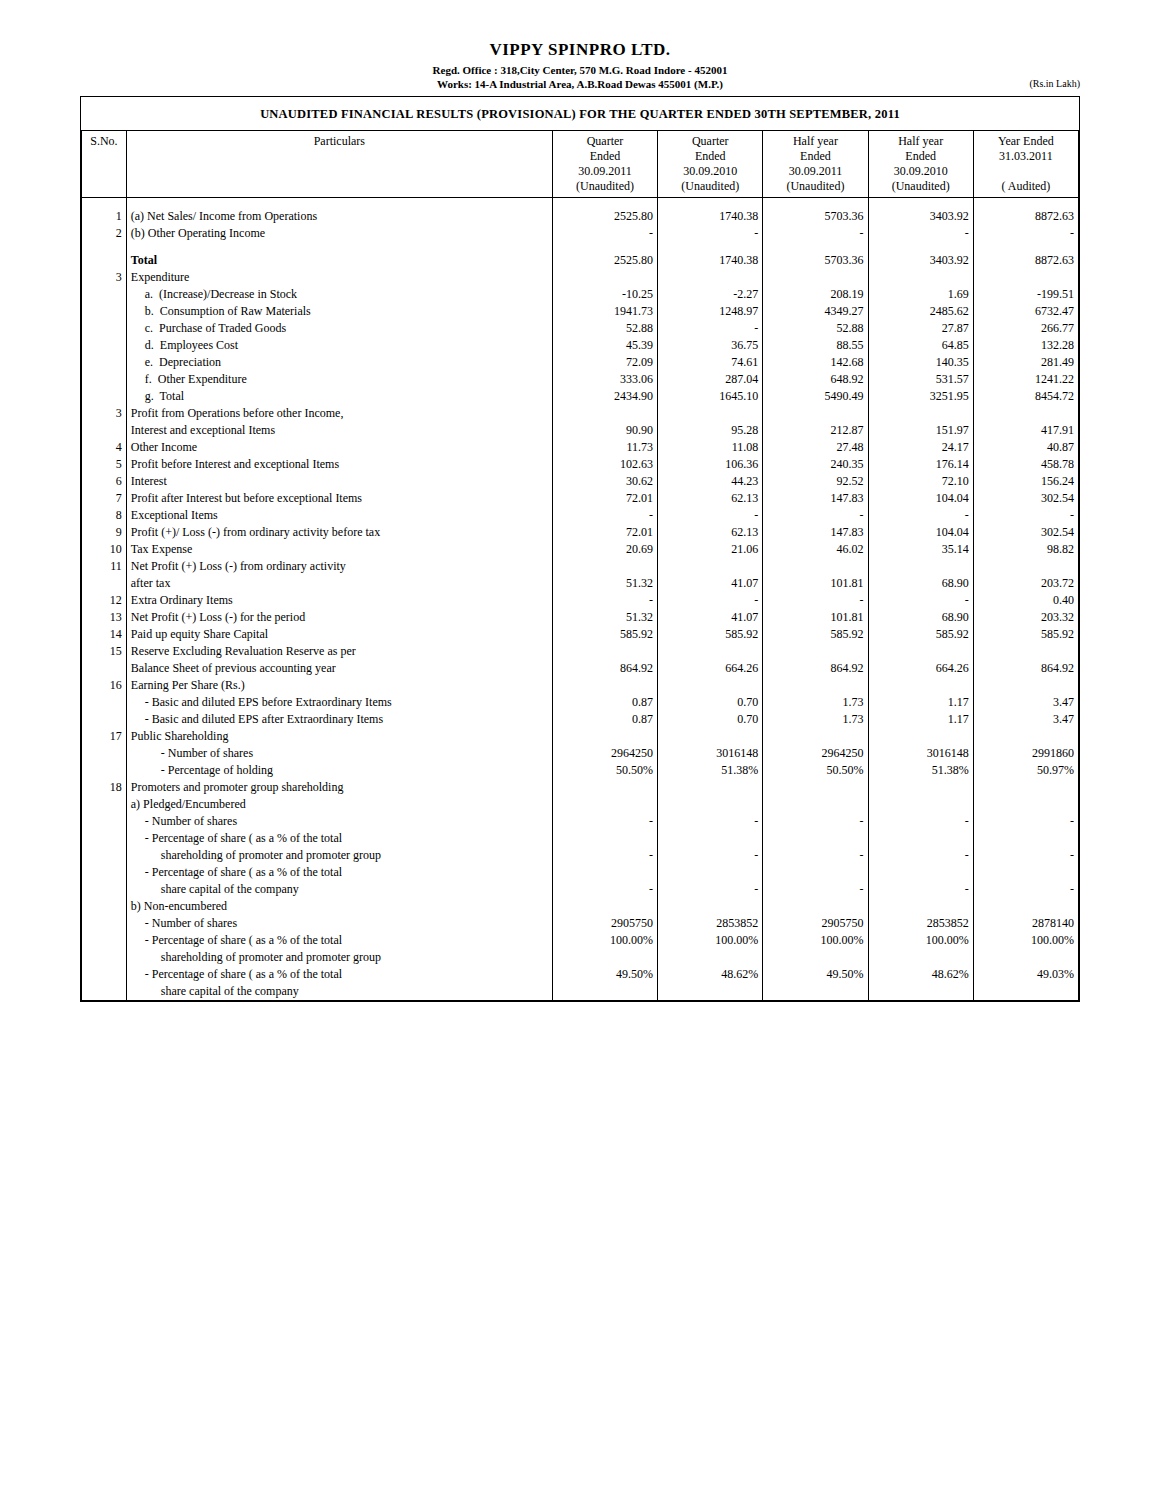VIPPY SPINPRO LTD.
Regd. Office : 318,City Center, 570 M.G. Road Indore - 452001
Works: 14-A Industrial Area, A.B.Road Dewas 455001 (M.P.)
(Rs.in Lakh)
UNAUDITED FINANCIAL RESULTS (PROVISIONAL) FOR THE QUARTER ENDED 30TH SEPTEMBER, 2011
| S.No. | Particulars | Quarter Ended 30.09.2011 (Unaudited) | Quarter Ended 30.09.2010 (Unaudited) | Half year Ended 30.09.2011 (Unaudited) | Half year Ended 30.09.2010 (Unaudited) | Year Ended 31.03.2011 ( Audited) |
| --- | --- | --- | --- | --- | --- | --- |
| 1 | (a) Net Sales/ Income from Operations | 2525.80 | 1740.38 | 5703.36 | 3403.92 | 8872.63 |
| 2 | (b) Other Operating Income | - | - | - | - | - |
| | Total | 2525.80 | 1740.38 | 5703.36 | 3403.92 | 8872.63 |
| 3 | Expenditure | | | | | |
| | a. (Increase)/Decrease in Stock | -10.25 | -2.27 | 208.19 | 1.69 | -199.51 |
| | b. Consumption of Raw Materials | 1941.73 | 1248.97 | 4349.27 | 2485.62 | 6732.47 |
| | c. Purchase of Traded Goods | 52.88 | - | 52.88 | 27.87 | 266.77 |
| | d. Employees Cost | 45.39 | 36.75 | 88.55 | 64.85 | 132.28 |
| | e. Depreciation | 72.09 | 74.61 | 142.68 | 140.35 | 281.49 |
| | f. Other Expenditure | 333.06 | 287.04 | 648.92 | 531.57 | 1241.22 |
| | g. Total | 2434.90 | 1645.10 | 5490.49 | 3251.95 | 8454.72 |
| 3 | Profit from Operations before other Income, | | | | | |
| | Interest and exceptional Items | 90.90 | 95.28 | 212.87 | 151.97 | 417.91 |
| 4 | Other Income | 11.73 | 11.08 | 27.48 | 24.17 | 40.87 |
| 5 | Profit before Interest and exceptional Items | 102.63 | 106.36 | 240.35 | 176.14 | 458.78 |
| 6 | Interest | 30.62 | 44.23 | 92.52 | 72.10 | 156.24 |
| 7 | Profit after Interest but before exceptional Items | 72.01 | 62.13 | 147.83 | 104.04 | 302.54 |
| 8 | Exceptional Items | - | - | - | - | - |
| 9 | Profit (+)/ Loss (-) from ordinary activity before tax | 72.01 | 62.13 | 147.83 | 104.04 | 302.54 |
| 10 | Tax Expense | 20.69 | 21.06 | 46.02 | 35.14 | 98.82 |
| 11 | Net Profit (+) Loss (-) from ordinary activity | | | | | |
| | after tax | 51.32 | 41.07 | 101.81 | 68.90 | 203.72 |
| 12 | Extra Ordinary Items | - | - | - | - | 0.40 |
| 13 | Net Profit (+) Loss (-) for the period | 51.32 | 41.07 | 101.81 | 68.90 | 203.32 |
| 14 | Paid up equity Share Capital | 585.92 | 585.92 | 585.92 | 585.92 | 585.92 |
| 15 | Reserve Excluding Revaluation Reserve as per | | | | | |
| | Balance Sheet of previous accounting year | 864.92 | 664.26 | 864.92 | 664.26 | 864.92 |
| 16 | Earning Per Share (Rs.) | | | | | |
| | - Basic and diluted EPS before Extraordinary Items | 0.87 | 0.70 | 1.73 | 1.17 | 3.47 |
| | - Basic and diluted EPS after Extraordinary Items | 0.87 | 0.70 | 1.73 | 1.17 | 3.47 |
| 17 | Public Shareholding | | | | | |
| | - Number of shares | 2964250 | 3016148 | 2964250 | 3016148 | 2991860 |
| | - Percentage of holding | 50.50% | 51.38% | 50.50% | 51.38% | 50.97% |
| 18 | Promoters and promoter group shareholding | | | | | |
| | a) Pledged/Encumbered | | | | | |
| | - Number of shares | - | - | - | - | - |
| | - Percentage of share ( as a % of the total | | | | | |
| | shareholding of promoter and promoter group | - | - | - | - | - |
| | - Percentage of share ( as a % of the total | | | | | |
| | share capital of the company | - | - | - | - | - |
| | b) Non-encumbered | | | | | |
| | - Number of shares | 2905750 | 2853852 | 2905750 | 2853852 | 2878140 |
| | - Percentage of share ( as a % of the total | 100.00% | 100.00% | 100.00% | 100.00% | 100.00% |
| | shareholding of promoter and promoter group | | | | | |
| | - Percentage of share ( as a % of the total | 49.50% | 48.62% | 49.50% | 48.62% | 49.03% |
| | share capital of the company | | | | | |